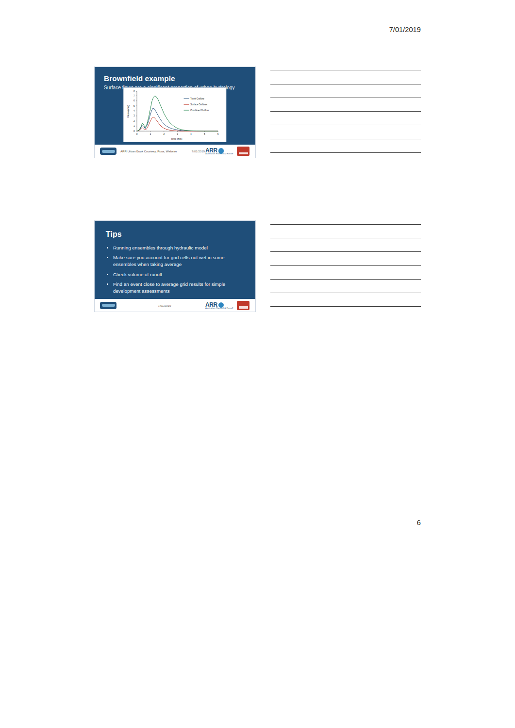7/01/2019
Brownfield example
Surface flows are a significant proportion of urban hydrology
0 1 2 3 4 5 6 7 8 0 1 2 3 4 5 6 Time (hrs) Flow (m³/s) Trunk Outflow Surface Outflows Combined Outflow
ARR Urban Book Courtesy, Rous, Webster
7/01/2019
ARR
Australian Rainfall & Runoff
Tips
Running ensembles through hydraulic model
Make sure you account for grid cells not wet in some ensembles when taking average
Check volume of runoff
Find an event close to average grid results for simple development assessments
ARR Urban Book
7/01/2019
ARR
Australian Rainfall & Runoff
6